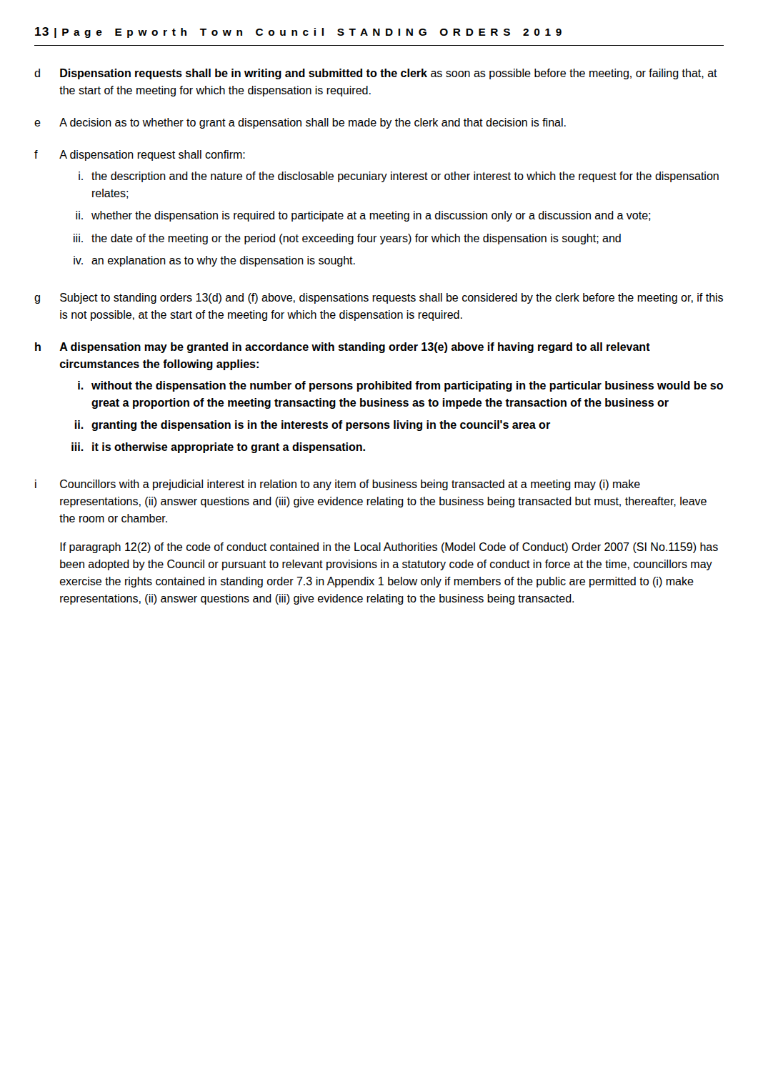13 | P a g e E p w o r t h T o w n C o u n c i l S T A N D I N G O R D E R S 2 0 1 9
d
Dispensation requests shall be in writing and submitted to the clerk as soon as possible before the meeting, or failing that, at the start of the meeting for which the dispensation is required.
e
A decision as to whether to grant a dispensation shall be made by the clerk and that decision is final.
f
A dispensation request shall confirm:
the description and the nature of the disclosable pecuniary interest or other interest to which the request for the dispensation relates;
whether the dispensation is required to participate at a meeting in a discussion only or a discussion and a vote;
the date of the meeting or the period (not exceeding four years) for which the dispensation is sought; and
an explanation as to why the dispensation is sought.
g
Subject to standing orders 13(d) and (f) above, dispensations requests shall be considered by the clerk before the meeting or, if this is not possible, at the start of the meeting for which the dispensation is required.
h
A dispensation may be granted in accordance with standing order 13(e) above if having regard to all relevant circumstances the following applies:
without the dispensation the number of persons prohibited from participating in the particular business would be so great a proportion of the meeting transacting the business as to impede the transaction of the business or
granting the dispensation is in the interests of persons living in the council's area or
it is otherwise appropriate to grant a dispensation.
i
Councillors with a prejudicial interest in relation to any item of business being transacted at a meeting may (i) make representations, (ii) answer questions and (iii) give evidence relating to the business being transacted but must, thereafter, leave the room or chamber.
If paragraph 12(2) of the code of conduct contained in the Local Authorities (Model Code of Conduct) Order 2007 (SI No.1159) has been adopted by the Council or pursuant to relevant provisions in a statutory code of conduct in force at the time, councillors may exercise the rights contained in standing order 7.3 in Appendix 1 below only if members of the public are permitted to (i) make representations, (ii) answer questions and (iii) give evidence relating to the business being transacted.